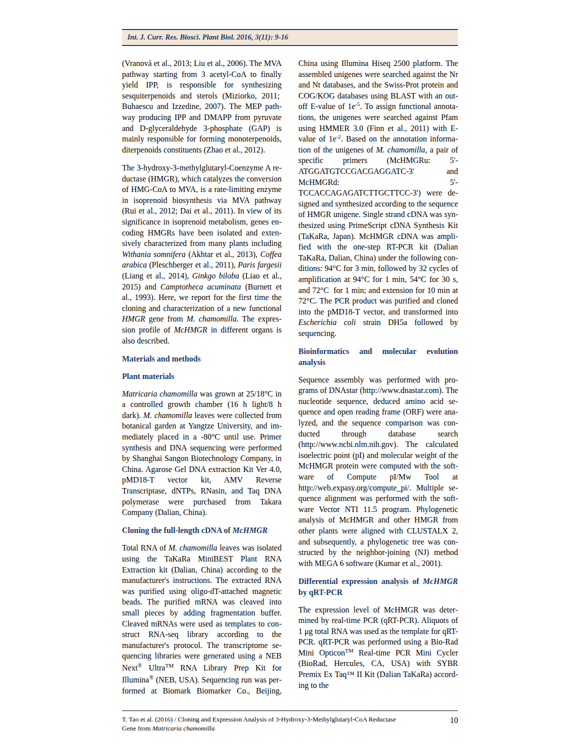Int. J. Curr. Res. Biosci. Plant Biol. 2016, 3(11): 9-16
(Vranová et al., 2013; Liu et al., 2006). The MVA pathway starting from 3 acetyl-CoA to finally yield IPP, is responsible for synthesizing sesquiterpenoids and sterols (Miziorko, 2011; Buhaescu and Izzedine, 2007). The MEP pathway producing IPP and DMAPP from pyruvate and D-glyceraldehyde 3-phosphate (GAP) is mainly responsible for forming monoterpenoids, diterpenoids constituents (Zhao et al., 2012).
The 3-hydroxy-3-methylglutaryl-Coenzyme A reductase (HMGR), which catalyzes the conversion of HMG-CoA to MVA, is a rate-limiting enzyme in isoprenoid biosynthesis via MVA pathway (Rui et al., 2012; Dai et al., 2011). In view of its significance in isoprenoid metabolism, genes encoding HMGRs have been isolated and extensively characterized from many plants including Withania somnifera (Akhtar et al., 2013), Coffea arabica (Pleschberger et al., 2011), Paris fargesii (Liang et al., 2014), Ginkgo biloba (Liao et al., 2015) and Camptotheca acuminata (Burnett et al., 1993). Here, we report for the first time the cloning and characterization of a new functional HMGR gene from M. chamomilla. The expression profile of McHMGR in different organs is also described.
Materials and methods
Plant materials
Matricaria chamomilla was grown at 25/18°C in a controlled growth chamber (16 h light/8 h dark). M. chamomilla leaves were collected from botanical garden at Yangtze University, and immediately placed in a -80°C until use. Primer synthesis and DNA sequencing were performed by Shanghai Sangon Biotechnology Company, in China. Agarose Gel DNA extraction Kit Ver 4.0, pMD18-T vector kit, AMV Reverse Transcriptase, dNTPs, RNasin, and Taq DNA polymerase were purchased from Takara Company (Dalian, China).
Cloning the full-length cDNA of McHMGR
Total RNA of M. chamomilla leaves was isolated using the TaKaRa MiniBEST Plant RNA Extraction kit (Dalian, China) according to the manufacturer's instructions. The extracted RNA was purified using oligo-dT-attached magnetic beads. The purified mRNA was cleaved into small pieces by adding fragmentation buffer. Cleaved mRNAs were used as templates to construct RNA-seq library according to the manufacturer's protocol. The transcriptome sequencing libraries were generated using a NEB Next® UltraTM RNA Library Prep Kit for Illumina® (NEB, USA). Sequencing run was performed at Biomark Biomarker Co., Beijing, China using Illumina Hiseq 2500 platform. The assembled unigenes were searched against the Nr and Nt databases, and the Swiss-Prot protein and COG/KOG databases using BLAST with an outoff E-value of 1e-5. To assign functional annotations, the unigenes were searched against Pfam using HMMER 3.0 (Finn et al., 2011) with E-value of 1e-2. Based on the annotation information of the unigenes of M. chamomilla, a pair of specific primers (McHMGRu: 5'-ATGGATGTCCGACGAGGATC-3' and McHMGRd: 5'-TCCACCAGAGATCTTGCTTCC-3') were designed and synthesized according to the sequence of HMGR unigene. Single strand cDNA was synthesized using PrimeScript cDNA Synthesis Kit (TaKaRa, Japan). McHMGR cDNA was amplified with the one-step RT-PCR kit (Dalian TaKaRa, Dalian, China) under the following conditions: 94°C for 3 min, followed by 32 cycles of amplification at 94°C for 1 min, 54°C for 30 s, and 72°C for 1 min; and extension for 10 min at 72°C. The PCR product was purified and cloned into the pMD18-T vector, and transformed into Escherichia coli strain DH5a followed by sequencing.
Bioinformatics and molecular evolution analysis
Sequence assembly was performed with programs of DNAstar (http://www.dnastar.com). The nucleotide sequence, deduced amino acid sequence and open reading frame (ORF) were analyzed, and the sequence comparison was conducted through database search (http://www.ncbi.nlm.nih.gov). The calculated isoelectric point (pI) and molecular weight of the McHMGR protein were computed with the software of Compute pI/Mw Tool at http://web.expasy.org/compute_pi/. Multiple sequence alignment was performed with the software Vector NTI 11.5 program. Phylogenetic analysis of McHMGR and other HMGR from other plants were aligned with CLUSTALX 2, and subsequently, a phylogenetic tree was constructed by the neighbor-joining (NJ) method with MEGA 6 software (Kumar et al., 2001).
Differential expression analysis of McHMGR by qRT-PCR
The expression level of McHMGR was determined by real-time PCR (qRT-PCR). Aliquots of 1 μg total RNA was used as the template for qRT-PCR. qRT-PCR was performed using a Bio-Rad Mini OpticonTM Real-time PCR Mini Cycler (BioRad, Hercules, CA, USA) with SYBR Premix Ex Taq™ II Kit (Dalian TaKaRa) according to the
T. Tao et al. (2016) / Cloning and Expression Analysis of 3-Hydroxy-3-Methylglutaryl-CoA Reductase Gene from Matricaria chamomilla
10